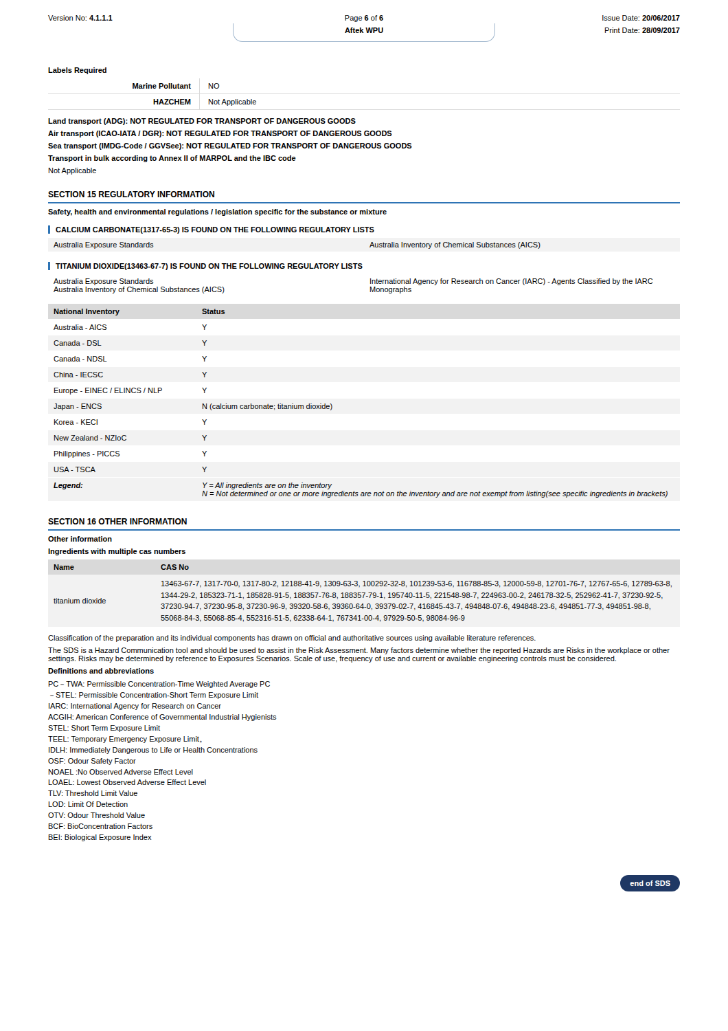Version No: 4.1.1.1
Page 6 of 6
Issue Date: 20/06/2017
Aftek WPU
Print Date: 28/09/2017
Labels Required
| Marine Pollutant | NO |
| HAZCHEM | Not Applicable |
Land transport (ADG): NOT REGULATED FOR TRANSPORT OF DANGEROUS GOODS
Air transport (ICAO-IATA / DGR): NOT REGULATED FOR TRANSPORT OF DANGEROUS GOODS
Sea transport (IMDG-Code / GGVSee): NOT REGULATED FOR TRANSPORT OF DANGEROUS GOODS
Transport in bulk according to Annex II of MARPOL and the IBC code
Not Applicable
SECTION 15 REGULATORY INFORMATION
Safety, health and environmental regulations / legislation specific for the substance or mixture
CALCIUM CARBONATE(1317-65-3) IS FOUND ON THE FOLLOWING REGULATORY LISTS
| Australia Exposure Standards | Australia Inventory of Chemical Substances (AICS) |
TITANIUM DIOXIDE(13463-67-7) IS FOUND ON THE FOLLOWING REGULATORY LISTS
| Australia Exposure Standards Australia Inventory of Chemical Substances (AICS) | International Agency for Research on Cancer (IARC) - Agents Classified by the IARC Monographs |
| National Inventory | Status |
| --- | --- |
| Australia - AICS | Y |
| Canada - DSL | Y |
| Canada - NDSL | Y |
| China - IECSC | Y |
| Europe - EINEC / ELINCS / NLP | Y |
| Japan - ENCS | N (calcium carbonate; titanium dioxide) |
| Korea - KECI | Y |
| New Zealand - NZIoC | Y |
| Philippines - PICCS | Y |
| USA - TSCA | Y |
| Legend: | Y = All ingredients are on the inventory N = Not determined or one or more ingredients are not on the inventory and are not exempt from listing(see specific ingredients in brackets) |
SECTION 16 OTHER INFORMATION
Other information
Ingredients with multiple cas numbers
| Name | CAS No |
| --- | --- |
| titanium dioxide | 13463-67-7, 1317-70-0, 1317-80-2, 12188-41-9, 1309-63-3, 100292-32-8, 101239-53-6, 116788-85-3, 12000-59-8, 12701-76-7, 12767-65-6, 12789-63-8, 1344-29-2, 185323-71-1, 185828-91-5, 188357-76-8, 188357-79-1, 195740-11-5, 221548-98-7, 224963-00-2, 246178-32-5, 252962-41-7, 37230-92-5, 37230-94-7, 37230-95-8, 37230-96-9, 39320-58-6, 39360-64-0, 39379-02-7, 416845-43-7, 494848-07-6, 494848-23-6, 494851-77-3, 494851-98-8, 55068-84-3, 55068-85-4, 552316-51-5, 62338-64-1, 767341-00-4, 97929-50-5, 98084-96-9 |
Classification of the preparation and its individual components has drawn on official and authoritative sources using available literature references.
The SDS is a Hazard Communication tool and should be used to assist in the Risk Assessment. Many factors determine whether the reported Hazards are Risks in the workplace or other settings. Risks may be determined by reference to Exposures Scenarios. Scale of use, frequency of use and current or available engineering controls must be considered.
Definitions and abbreviations
PC－TWA: Permissible Concentration-Time Weighted Average PC
－STEL: Permissible Concentration-Short Term Exposure Limit
IARC: International Agency for Research on Cancer
ACGIH: American Conference of Governmental Industrial Hygienists
STEL: Short Term Exposure Limit
TEEL: Temporary Emergency Exposure Limit。
IDLH: Immediately Dangerous to Life or Health Concentrations
OSF: Odour Safety Factor
NOAEL :No Observed Adverse Effect Level
LOAEL: Lowest Observed Adverse Effect Level
TLV: Threshold Limit Value
LOD: Limit Of Detection
OTV: Odour Threshold Value
BCF: BioConcentration Factors
BEI: Biological Exposure Index
end of SDS